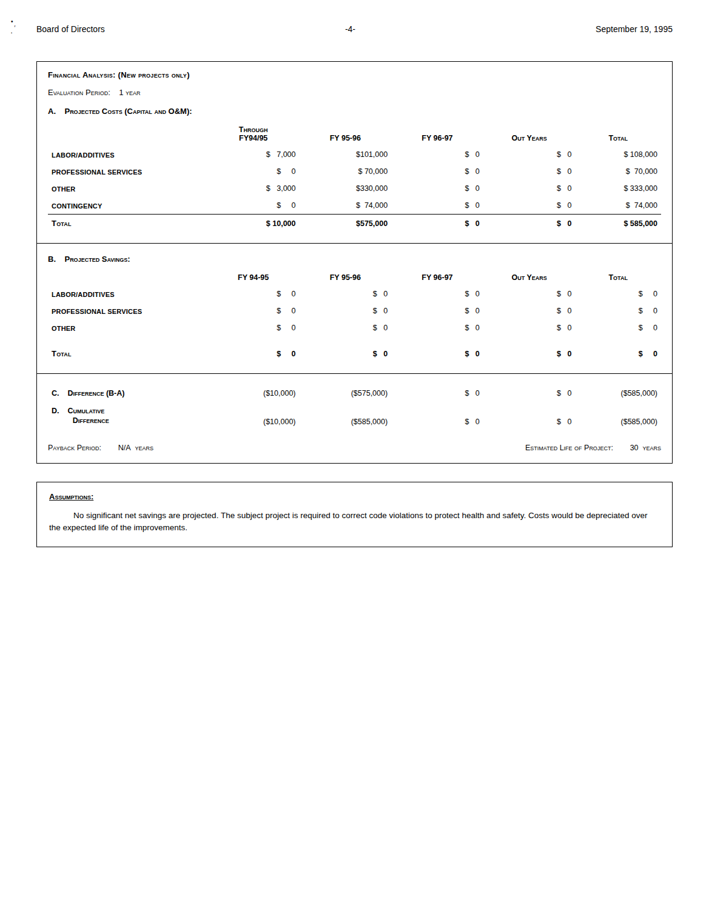•
′
‘
Board of Directors
-4-
September 19, 1995
Financial Analysis: (New projects only)
Evaluation Period: 1 year
A. Projected Costs (Capital and O&M):
| | Through FY94/95 | FY 95-96 | FY 96-97 | Out Years | Total |
| --- | --- | --- | --- | --- | --- |
| Labor/Additives | $ 7,000 | $101,000 | $ 0 | $ 0 | $ 108,000 |
| Professional Services | $ 0 | $ 70,000 | $ 0 | $ 0 | $ 70,000 |
| Other | $ 3,000 | $330,000 | $ 0 | $ 0 | $ 333,000 |
| Contingency | $ 0 | $ 74,000 | $ 0 | $ 0 | $ 74,000 |
| Total | $ 10,000 | $575,000 | $ 0 | $ 0 | $ 585,000 |
B. Projected Savings:
| | FY 94-95 | FY 95-96 | FY 96-97 | Out Years | Total |
| --- | --- | --- | --- | --- | --- |
| Labor/Additives | $ 0 | $ 0 | $ 0 | $ 0 | $ 0 |
| Professional Services | $ 0 | $ 0 | $ 0 | $ 0 | $ 0 |
| Other | $ 0 | $ 0 | $ 0 | $ 0 | $ 0 |
| Total | $ 0 | $ 0 | $ 0 | $ 0 | $ 0 |
| C. Difference (B-A) | ($10,000) | ($575,000) | $ 0 | $ 0 | ($585,000) |
| D. Cumulative Difference | ($10,000) | ($585,000) | $ 0 | $ 0 | ($585,000) |
Payback Period: N/A years
Estimated Life of Project: 30 years
Assumptions:
No significant net savings are projected. The subject project is required to correct code violations to protect health and safety. Costs would be depreciated over the expected life of the improvements.